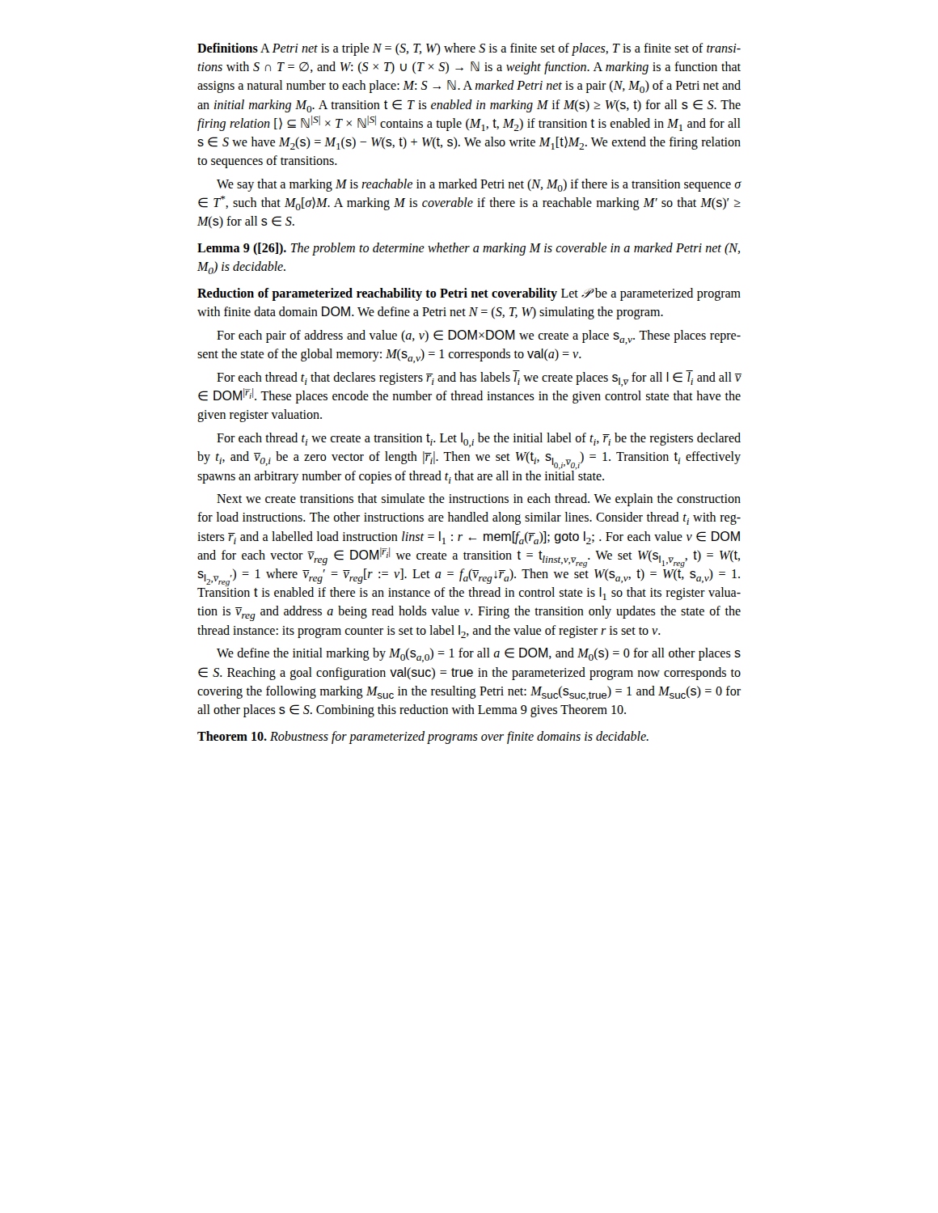Definitions A Petri net is a triple N = (S, T, W) where S is a finite set of places, T is a finite set of transitions with S ∩ T = ∅, and W: (S × T) ∪ (T × S) → ℕ is a weight function. A marking is a function that assigns a natural number to each place: M: S → ℕ. A marked Petri net is a pair (N, M0) of a Petri net and an initial marking M0. A transition t ∈ T is enabled in marking M if M(s) ≥ W(s, t) for all s ∈ S. The firing relation [⟩ ⊆ ℕ|S| × T × ℕ|S| contains a tuple (M1, t, M2) if transition t is enabled in M1 and for all s ∈ S we have M2(s) = M1(s) − W(s, t) + W(t, s). We also write M1[t⟩M2. We extend the firing relation to sequences of transitions.
We say that a marking M is reachable in a marked Petri net (N, M0) if there is a transition sequence σ ∈ T*, such that M0[σ⟩M. A marking M is coverable if there is a reachable marking M′ so that M(s)′ ≥ M(s) for all s ∈ S.
Lemma 9 ([26]). The problem to determine whether a marking M is coverable in a marked Petri net (N, M0) is decidable.
Reduction of parameterized reachability to Petri net coverability Let 𝒫 be a parameterized program with finite data domain DOM. We define a Petri net N = (S, T, W) simulating the program.
For each pair of address and value (a, v) ∈ DOM×DOM we create a place sa,v. These places represent the state of the global memory: M(sa,v) = 1 corresponds to val(a) = v.
For each thread ti that declares registers r̅i and has labels l̅i we create places sl,v̅ for all l ∈ l̅i and all v̅ ∈ DOM|r̅i|. These places encode the number of thread instances in the given control state that have the given register valuation.
For each thread ti we create a transition ti. Let l0,i be the initial label of ti, r̅i be the registers declared by ti, and v̅0,i be a zero vector of length |r̅i|. Then we set W(ti, sl0,i,v̅0,i) = 1. Transition ti effectively spawns an arbitrary number of copies of thread ti that are all in the initial state.
Next we create transitions that simulate the instructions in each thread. We explain the construction for load instructions. The other instructions are handled along similar lines. Consider thread ti with registers r̅i and a labelled load instruction linst = l1 : r ← mem[fa(r̅a)]; goto l2; . For each value v ∈ DOM and for each vector v̅reg ∈ DOM|r̅i| we create a transition t = tlinst,v,v̅reg. We set W(sl1,v̅reg, t) = W(t, sl2,v̅reg′) = 1 where v̅reg′ = v̅reg[r := v]. Let a = fa(v̅reg↓r̅a). Then we set W(sa,v, t) = W(t, sa,v) = 1. Transition t is enabled if there is an instance of the thread in control state is l1 so that its register valuation is v̅reg and address a being read holds value v. Firing the transition only updates the state of the thread instance: its program counter is set to label l2, and the value of register r is set to v.
We define the initial marking by M0(sa,0) = 1 for all a ∈ DOM, and M0(s) = 0 for all other places s ∈ S. Reaching a goal configuration val(suc) = true in the parameterized program now corresponds to covering the following marking Msuc in the resulting Petri net: Msuc(ssuc,true) = 1 and Msuc(s) = 0 for all other places s ∈ S. Combining this reduction with Lemma 9 gives Theorem 10.
Theorem 10. Robustness for parameterized programs over finite domains is decidable.